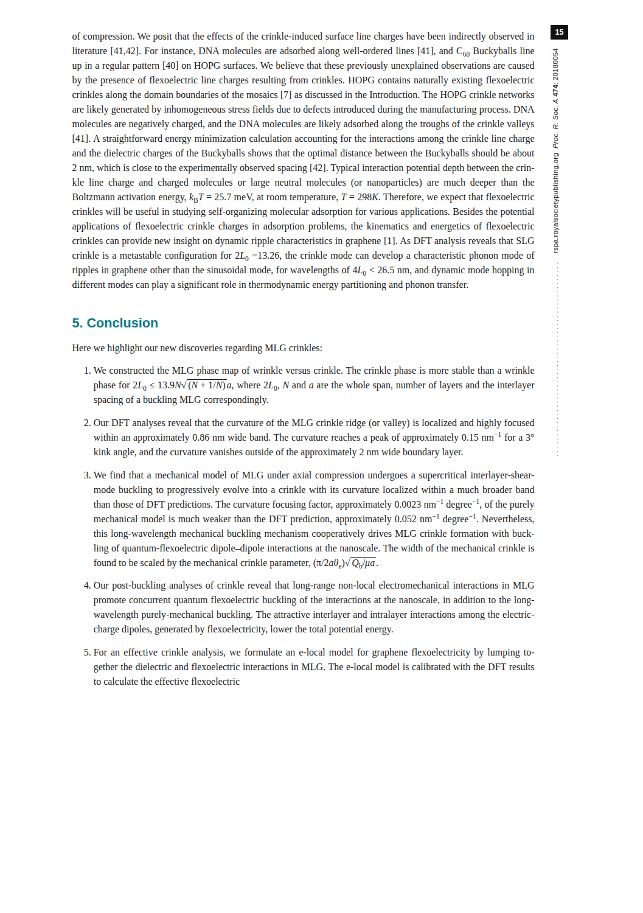15
rspa.royalsocietypublishing.org Proc. R. Soc. A 474: 20180054
................................................
of compression. We posit that the effects of the crinkle-induced surface line charges have been indirectly observed in literature [41,42]. For instance, DNA molecules are adsorbed along well-ordered lines [41], and C60 Buckyballs line up in a regular pattern [40] on HOPG surfaces. We believe that these previously unexplained observations are caused by the presence of flexoelectric line charges resulting from crinkles. HOPG contains naturally existing flexoelectric crinkles along the domain boundaries of the mosaics [7] as discussed in the Introduction. The HOPG crinkle networks are likely generated by inhomogeneous stress fields due to defects introduced during the manufacturing process. DNA molecules are negatively charged, and the DNA molecules are likely adsorbed along the troughs of the crinkle valleys [41]. A straightforward energy minimization calculation accounting for the interactions among the crinkle line charge and the dielectric charges of the Buckyballs shows that the optimal distance between the Buckyballs should be about 2 nm, which is close to the experimentally observed spacing [42]. Typical interaction potential depth between the crinkle line charge and charged molecules or large neutral molecules (or nanoparticles) are much deeper than the Boltzmann activation energy, kBT = 25.7 meV, at room temperature, T = 298K. Therefore, we expect that flexoelectric crinkles will be useful in studying self-organizing molecular adsorption for various applications. Besides the potential applications of flexoelectric crinkle charges in adsorption problems, the kinematics and energetics of flexoelectric crinkles can provide new insight on dynamic ripple characteristics in graphene [1]. As DFT analysis reveals that SLG crinkle is a metastable configuration for 2L0 =13.26, the crinkle mode can develop a characteristic phonon mode of ripples in graphene other than the sinusoidal mode, for wavelengths of 4L0 < 26.5 nm, and dynamic mode hopping in different modes can play a significant role in thermodynamic energy partitioning and phonon transfer.
5. Conclusion
Here we highlight our new discoveries regarding MLG crinkles:
We constructed the MLG phase map of wrinkle versus crinkle. The crinkle phase is more stable than a wrinkle phase for 2L0 ≤ 13.9N√(N + 1/N) a, where 2L0, N and a are the whole span, number of layers and the interlayer spacing of a buckling MLG correspondingly.
Our DFT analyses reveal that the curvature of the MLG crinkle ridge (or valley) is localized and highly focused within an approximately 0.86 nm wide band. The curvature reaches a peak of approximately 0.15 nm−1 for a 3° kink angle, and the curvature vanishes outside of the approximately 2 nm wide boundary layer.
We find that a mechanical model of MLG under axial compression undergoes a supercritical interlayer-shear-mode buckling to progressively evolve into a crinkle with its curvature localized within a much broader band than those of DFT predictions. The curvature focusing factor, approximately 0.0023 nm−1 degree−1, of the purely mechanical model is much weaker than the DFT prediction, approximately 0.052 nm−1 degree−1. Nevertheless, this long-wavelength mechanical buckling mechanism cooperatively drives MLG crinkle formation with buckling of quantum-flexoelectric dipole–dipole interactions at the nanoscale. The width of the mechanical crinkle is found to be scaled by the mechanical crinkle parameter, (π/2aθe)√Qb/μa.
Our post-buckling analyses of crinkle reveal that long-range non-local electromechanical interactions in MLG promote concurrent quantum flexoelectric buckling of the interactions at the nanoscale, in addition to the long-wavelength purely-mechanical buckling. The attractive interlayer and intralayer interactions among the electric-charge dipoles, generated by flexoelectricity, lower the total potential energy.
For an effective crinkle analysis, we formulate an e-local model for graphene flexoelectricity by lumping together the dielectric and flexoelectric interactions in MLG. The e-local model is calibrated with the DFT results to calculate the effective flexoelectric